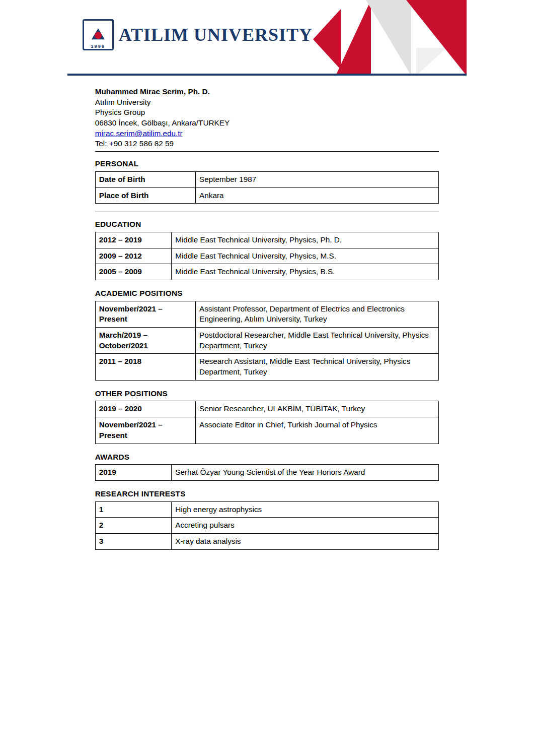1996
ATILIM UNIVERSITY
Muhammed Mirac Serim, Ph. D.
Atılım University
Physics Group
06830 İncek, Gölbaşı, Ankara/TURKEY
mirac.serim@atilim.edu.tr
Tel: +90 312 586 82 59
PERSONAL
| Date of Birth | September 1987 |
| Place of Birth | Ankara |
EDUCATION
| 2012 – 2019 | Middle East Technical University, Physics, Ph. D. |
| 2009 – 2012 | Middle East Technical University, Physics, M.S. |
| 2005 – 2009 | Middle East Technical University, Physics, B.S. |
ACADEMIC POSITIONS
| November/2021 – Present | Assistant Professor, Department of Electrics and Electronics Engineering, Atılım University, Turkey |
| March/2019 – October/2021 | Postdoctoral Researcher, Middle East Technical University, Physics Department, Turkey |
| 2011 – 2018 | Research Assistant, Middle East Technical University, Physics Department, Turkey |
OTHER POSITIONS
| 2019 – 2020 | Senior Researcher, ULAKBİM, TÜBİTAK, Turkey |
| November/2021 – Present | Associate Editor in Chief, Turkish Journal of Physics |
AWARDS
| 2019 | Serhat Özyar Young Scientist of the Year Honors Award |
RESEARCH INTERESTS
| 1 | High energy astrophysics |
| 2 | Accreting pulsars |
| 3 | X-ray data analysis |